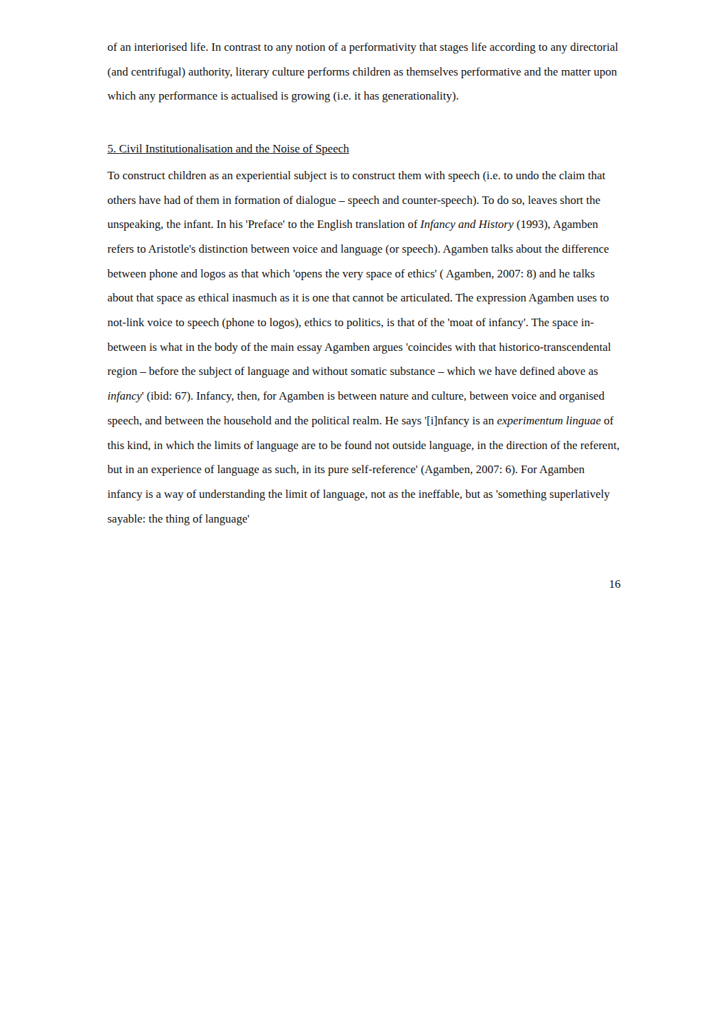of an interiorised life. In contrast to any notion of a performativity that stages life according to any directorial (and centrifugal) authority, literary culture performs children as themselves performative and the matter upon which any performance is actualised is growing (i.e. it has generationality).
5. Civil Institutionalisation and the Noise of Speech
To construct children as an experiential subject is to construct them with speech (i.e. to undo the claim that others have had of them in formation of dialogue – speech and counter-speech). To do so, leaves short the unspeaking, the infant. In his 'Preface' to the English translation of Infancy and History (1993), Agamben refers to Aristotle's distinction between voice and language (or speech). Agamben talks about the difference between phone and logos as that which 'opens the very space of ethics' ( Agamben, 2007: 8) and he talks about that space as ethical inasmuch as it is one that cannot be articulated. The expression Agamben uses to not-link voice to speech (phone to logos), ethics to politics, is that of the 'moat of infancy'. The space in-between is what in the body of the main essay Agamben argues 'coincides with that historico-transcendental region – before the subject of language and without somatic substance – which we have defined above as infancy' (ibid: 67). Infancy, then, for Agamben is between nature and culture, between voice and organised speech, and between the household and the political realm. He says '[i]nfancy is an experimentum linguae of this kind, in which the limits of language are to be found not outside language, in the direction of the referent, but in an experience of language as such, in its pure self-reference' (Agamben, 2007: 6). For Agamben infancy is a way of understanding the limit of language, not as the ineffable, but as 'something superlatively sayable: the thing of language'
16